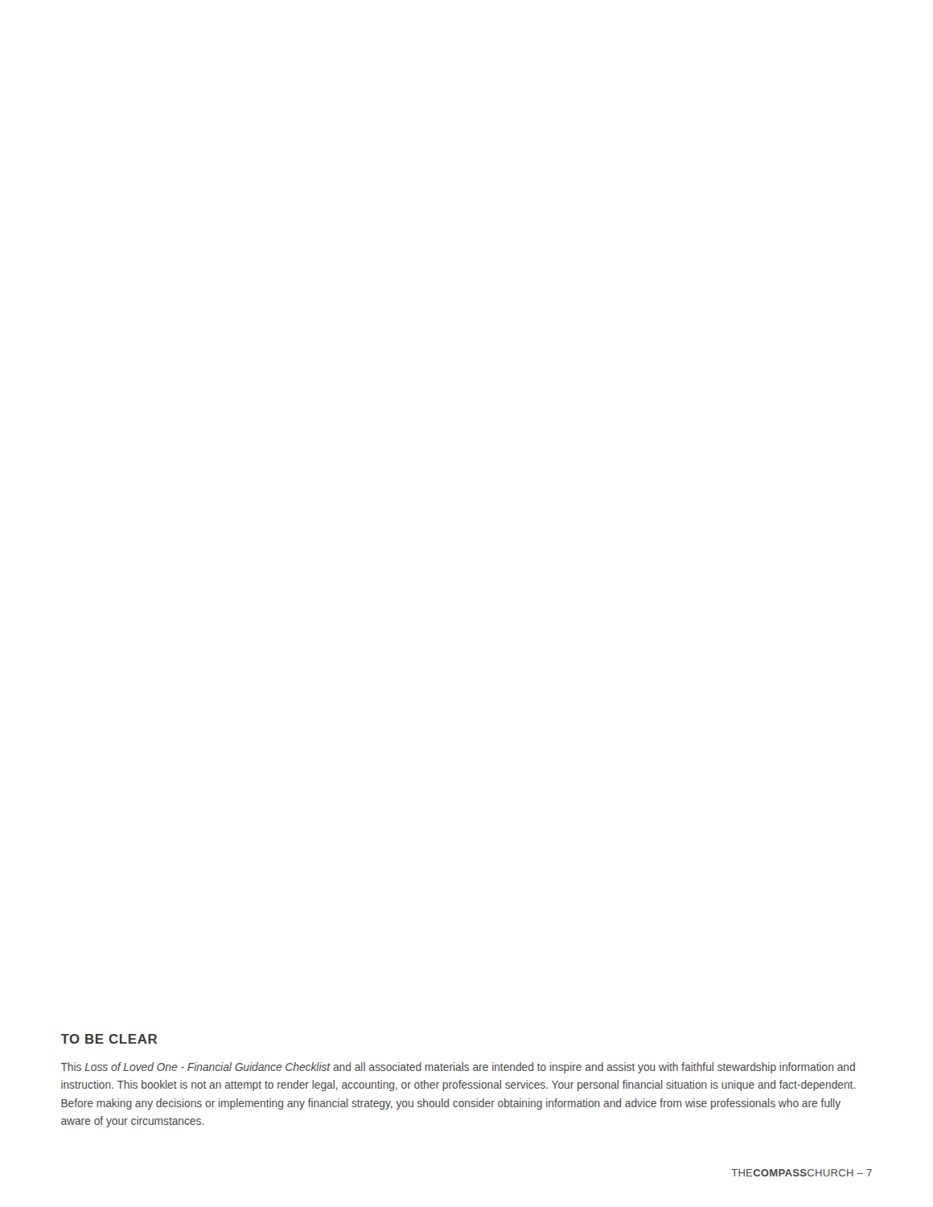To Be Clear
This Loss of Loved One - Financial Guidance Checklist and all associated materials are intended to inspire and assist you with faithful stewardship information and instruction. This booklet is not an attempt to render legal, accounting, or other professional services. Your personal financial situation is unique and fact-dependent. Before making any decisions or implementing any financial strategy, you should consider obtaining information and advice from wise professionals who are fully aware of your circumstances.
THECOMPASSCHURCH – 7